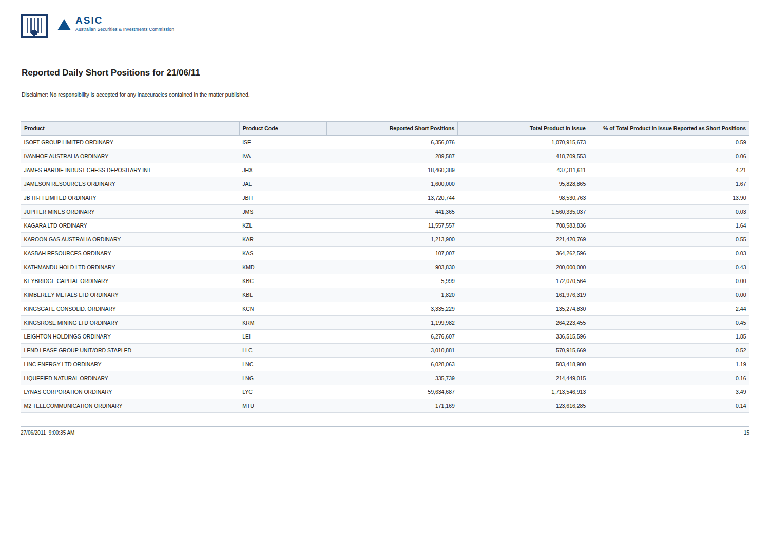ASIC
Australian Securities & Investments Commission
Reported Daily Short Positions for 21/06/11
Disclaimer: No responsibility is accepted for any inaccuracies contained in the matter published.
| Product | Product Code | Reported Short Positions | Total Product in Issue | % of Total Product in Issue Reported as Short Positions |
| --- | --- | --- | --- | --- |
| ISOFT GROUP LIMITED ORDINARY | ISF | 6,356,076 | 1,070,915,673 | 0.59 |
| IVANHOE AUSTRALIA ORDINARY | IVA | 289,587 | 418,709,553 | 0.06 |
| JAMES HARDIE INDUST CHESS DEPOSITARY INT | JHX | 18,460,389 | 437,311,611 | 4.21 |
| JAMESON RESOURCES ORDINARY | JAL | 1,600,000 | 95,828,865 | 1.67 |
| JB HI-FI LIMITED ORDINARY | JBH | 13,720,744 | 98,530,763 | 13.90 |
| JUPITER MINES ORDINARY | JMS | 441,365 | 1,560,335,037 | 0.03 |
| KAGARA LTD ORDINARY | KZL | 11,557,557 | 708,583,836 | 1.64 |
| KAROON GAS AUSTRALIA ORDINARY | KAR | 1,213,900 | 221,420,769 | 0.55 |
| KASBAH RESOURCES ORDINARY | KAS | 107,007 | 364,262,596 | 0.03 |
| KATHMANDU HOLD LTD ORDINARY | KMD | 903,830 | 200,000,000 | 0.43 |
| KEYBRIDGE CAPITAL ORDINARY | KBC | 5,999 | 172,070,564 | 0.00 |
| KIMBERLEY METALS LTD ORDINARY | KBL | 1,820 | 161,976,319 | 0.00 |
| KINGSGATE CONSOLID. ORDINARY | KCN | 3,335,229 | 135,274,830 | 2.44 |
| KINGSROSE MINING LTD ORDINARY | KRM | 1,199,982 | 264,223,455 | 0.45 |
| LEIGHTON HOLDINGS ORDINARY | LEI | 6,276,607 | 336,515,596 | 1.85 |
| LEND LEASE GROUP UNIT/ORD STAPLED | LLC | 3,010,881 | 570,915,669 | 0.52 |
| LINC ENERGY LTD ORDINARY | LNC | 6,028,063 | 503,418,900 | 1.19 |
| LIQUEFIED NATURAL ORDINARY | LNG | 335,739 | 214,449,015 | 0.16 |
| LYNAS CORPORATION ORDINARY | LYC | 59,634,687 | 1,713,546,913 | 3.49 |
| M2 TELECOMMUNICATION ORDINARY | MTU | 171,169 | 123,616,285 | 0.14 |
27/06/2011 9:00:35 AM
15